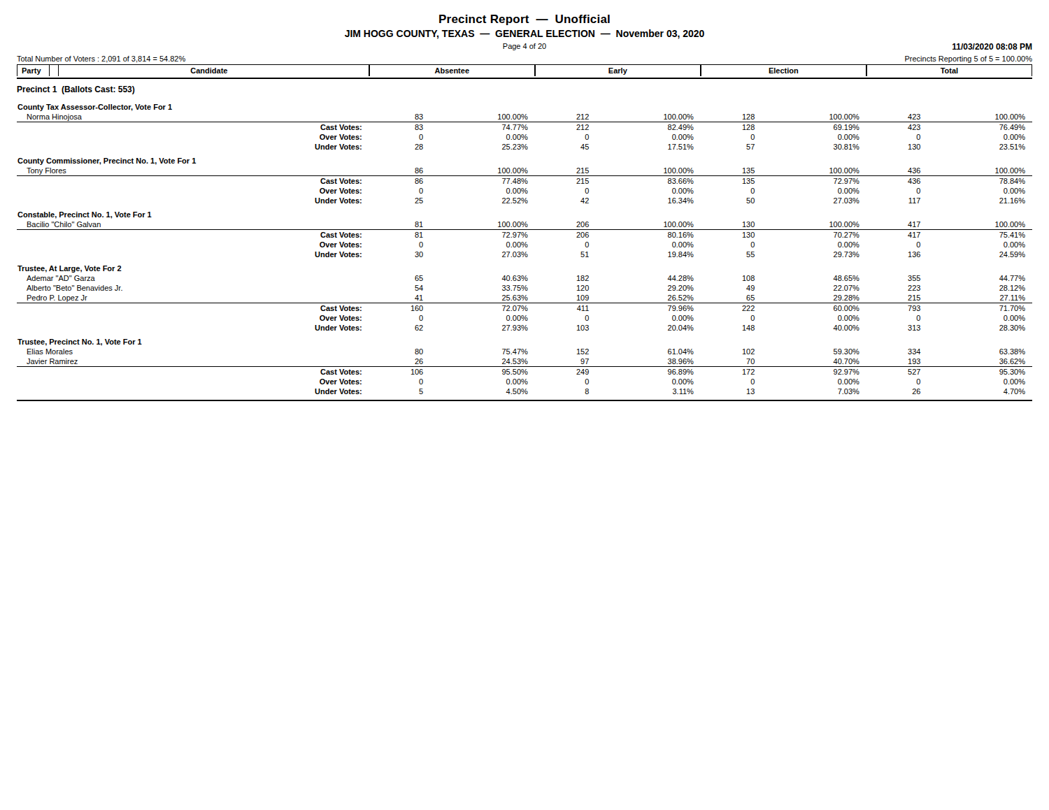Precinct Report — Unofficial
JIM HOGG COUNTY, TEXAS — GENERAL ELECTION — November 03, 2020
Page 4 of 20 11/03/2020 08:08 PM
Total Number of Voters : 2,091 of 3,814 = 54.82% Precincts Reporting 5 of 5 = 100.00%
| / Party / Candidate / | Absentee | Early | Election | Total |
| Precinct 1 (Ballots Cast: 553) |
| County Tax Assessor-Collector, Vote For 1 |
| Norma Hinojosa | 83 | 100.00% | 212 | 100.00% | 128 | 100.00% | 423 | 100.00% |
| Cast Votes: | 83 | 74.77% | 212 | 82.49% | 128 | 69.19% | 423 | 76.49% |
| Over Votes: | 0 | 0.00% | 0 | 0.00% | 0 | 0.00% | 0 | 0.00% |
| Under Votes: | 28 | 25.23% | 45 | 17.51% | 57 | 30.81% | 130 | 23.51% |
| County Commissioner, Precinct No. 1, Vote For 1 |
| Tony Flores | 86 | 100.00% | 215 | 100.00% | 135 | 100.00% | 436 | 100.00% |
| Cast Votes: | 86 | 77.48% | 215 | 83.66% | 135 | 72.97% | 436 | 78.84% |
| Over Votes: | 0 | 0.00% | 0 | 0.00% | 0 | 0.00% | 0 | 0.00% |
| Under Votes: | 25 | 22.52% | 42 | 16.34% | 50 | 27.03% | 117 | 21.16% |
| Constable, Precinct No. 1, Vote For 1 |
| Bacilio "Chilo" Galvan | 81 | 100.00% | 206 | 100.00% | 130 | 100.00% | 417 | 100.00% |
| Cast Votes: | 81 | 72.97% | 206 | 80.16% | 130 | 70.27% | 417 | 75.41% |
| Over Votes: | 0 | 0.00% | 0 | 0.00% | 0 | 0.00% | 0 | 0.00% |
| Under Votes: | 30 | 27.03% | 51 | 19.84% | 55 | 29.73% | 136 | 24.59% |
| Trustee, At Large, Vote For 2 |
| Ademar "AD" Garza | 65 | 40.63% | 182 | 44.28% | 108 | 48.65% | 355 | 44.77% |
| Alberto "Beto" Benavides Jr. | 54 | 33.75% | 120 | 29.20% | 49 | 22.07% | 223 | 28.12% |
| Pedro P. Lopez Jr | 41 | 25.63% | 109 | 26.52% | 65 | 29.28% | 215 | 27.11% |
| Cast Votes: | 160 | 72.07% | 411 | 79.96% | 222 | 60.00% | 793 | 71.70% |
| Over Votes: | 0 | 0.00% | 0 | 0.00% | 0 | 0.00% | 0 | 0.00% |
| Under Votes: | 62 | 27.93% | 103 | 20.04% | 148 | 40.00% | 313 | 28.30% |
| Trustee, Precinct No. 1, Vote For 1 |
| Elias Morales | 80 | 75.47% | 152 | 61.04% | 102 | 59.30% | 334 | 63.38% |
| Javier Ramirez | 26 | 24.53% | 97 | 38.96% | 70 | 40.70% | 193 | 36.62% |
| Cast Votes: | 106 | 95.50% | 249 | 96.89% | 172 | 92.97% | 527 | 95.30% |
| Over Votes: | 0 | 0.00% | 0 | 0.00% | 0 | 0.00% | 0 | 0.00% |
| Under Votes: | 5 | 4.50% | 8 | 3.11% | 13 | 7.03% | 26 | 4.70% |